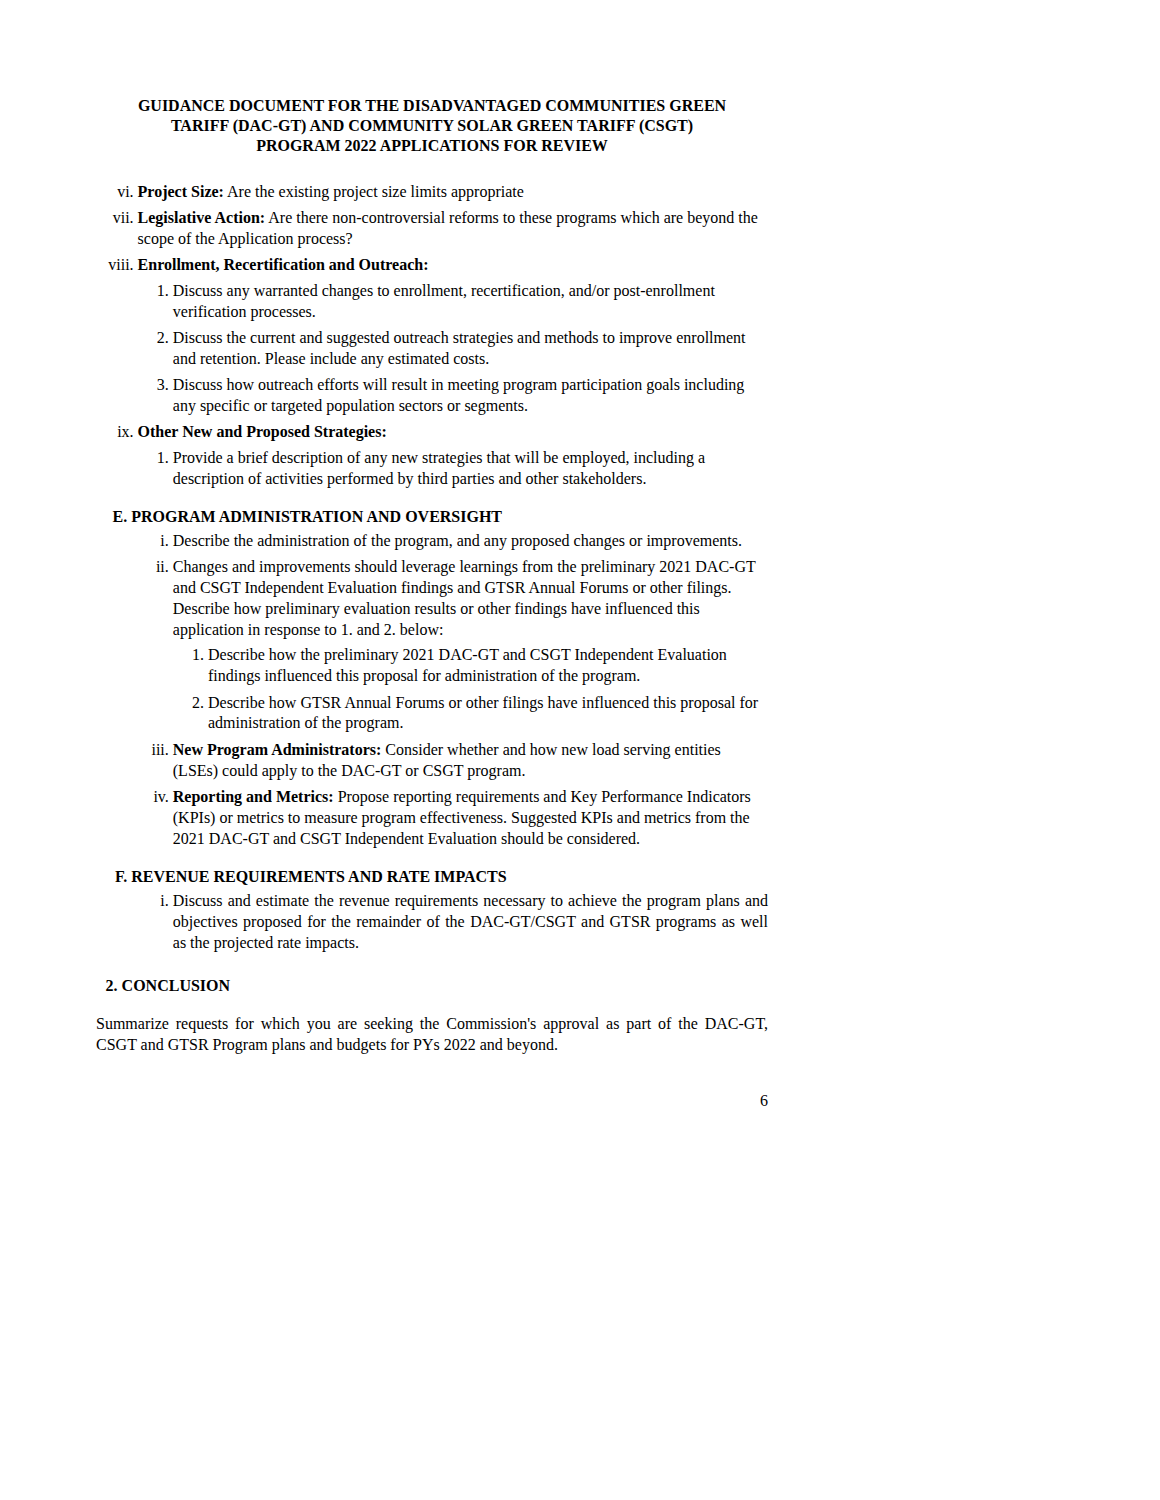Guidance Document for the Disadvantaged Communities Green
Tariff (DAC-GT) and Community Solar Green Tariff (CSGT)
Program 2022 Applications for Review
Project Size: Are the existing project size limits appropriate
Legislative Action: Are there non-controversial reforms to these programs which are beyond the scope of the Application process?
Enrollment, Recertification and Outreach:
Discuss any warranted changes to enrollment, recertification, and/or post-enrollment verification processes.
Discuss the current and suggested outreach strategies and methods to improve enrollment and retention. Please include any estimated costs.
Discuss how outreach efforts will result in meeting program participation goals including any specific or targeted population sectors or segments.
Other New and Proposed Strategies:
Provide a brief description of any new strategies that will be employed, including a description of activities performed by third parties and other stakeholders.
Program Administration and Oversight
Describe the administration of the program, and any proposed changes or improvements.
Changes and improvements should leverage learnings from the preliminary 2021 DAC-GT and CSGT Independent Evaluation findings and GTSR Annual Forums or other filings. Describe how preliminary evaluation results or other findings have influenced this application in response to 1. and 2. below:
Describe how the preliminary 2021 DAC-GT and CSGT Independent Evaluation findings influenced this proposal for administration of the program.
Describe how GTSR Annual Forums or other filings have influenced this proposal for administration of the program.
New Program Administrators: Consider whether and how new load serving entities (LSEs) could apply to the DAC-GT or CSGT program.
Reporting and Metrics: Propose reporting requirements and Key Performance Indicators (KPIs) or metrics to measure program effectiveness. Suggested KPIs and metrics from the 2021 DAC-GT and CSGT Independent Evaluation should be considered.
Revenue Requirements and Rate Impacts
Discuss and estimate the revenue requirements necessary to achieve the program plans and objectives proposed for the remainder of the DAC-GT/CSGT and GTSR programs as well as the projected rate impacts.
Conclusion
Summarize requests for which you are seeking the Commission's approval as part of the DAC-GT, CSGT and GTSR Program plans and budgets for PYs 2022 and beyond.
6